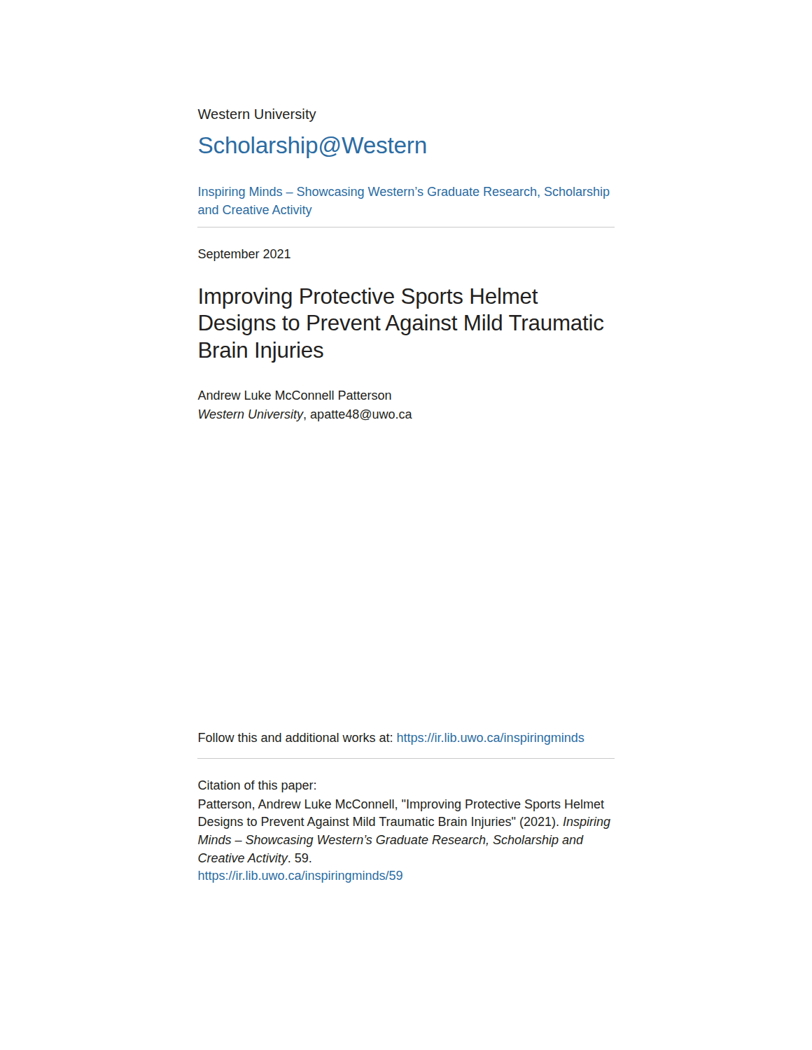Western University
Scholarship@Western
Inspiring Minds – Showcasing Western’s Graduate Research, Scholarship and Creative Activity
September 2021
Improving Protective Sports Helmet Designs to Prevent Against Mild Traumatic Brain Injuries
Andrew Luke McConnell Patterson
Western University, apatte48@uwo.ca
Follow this and additional works at: https://ir.lib.uwo.ca/inspiringminds
Citation of this paper:
Patterson, Andrew Luke McConnell, "Improving Protective Sports Helmet Designs to Prevent Against Mild Traumatic Brain Injuries" (2021). Inspiring Minds – Showcasing Western’s Graduate Research, Scholarship and Creative Activity. 59.
https://ir.lib.uwo.ca/inspiringminds/59